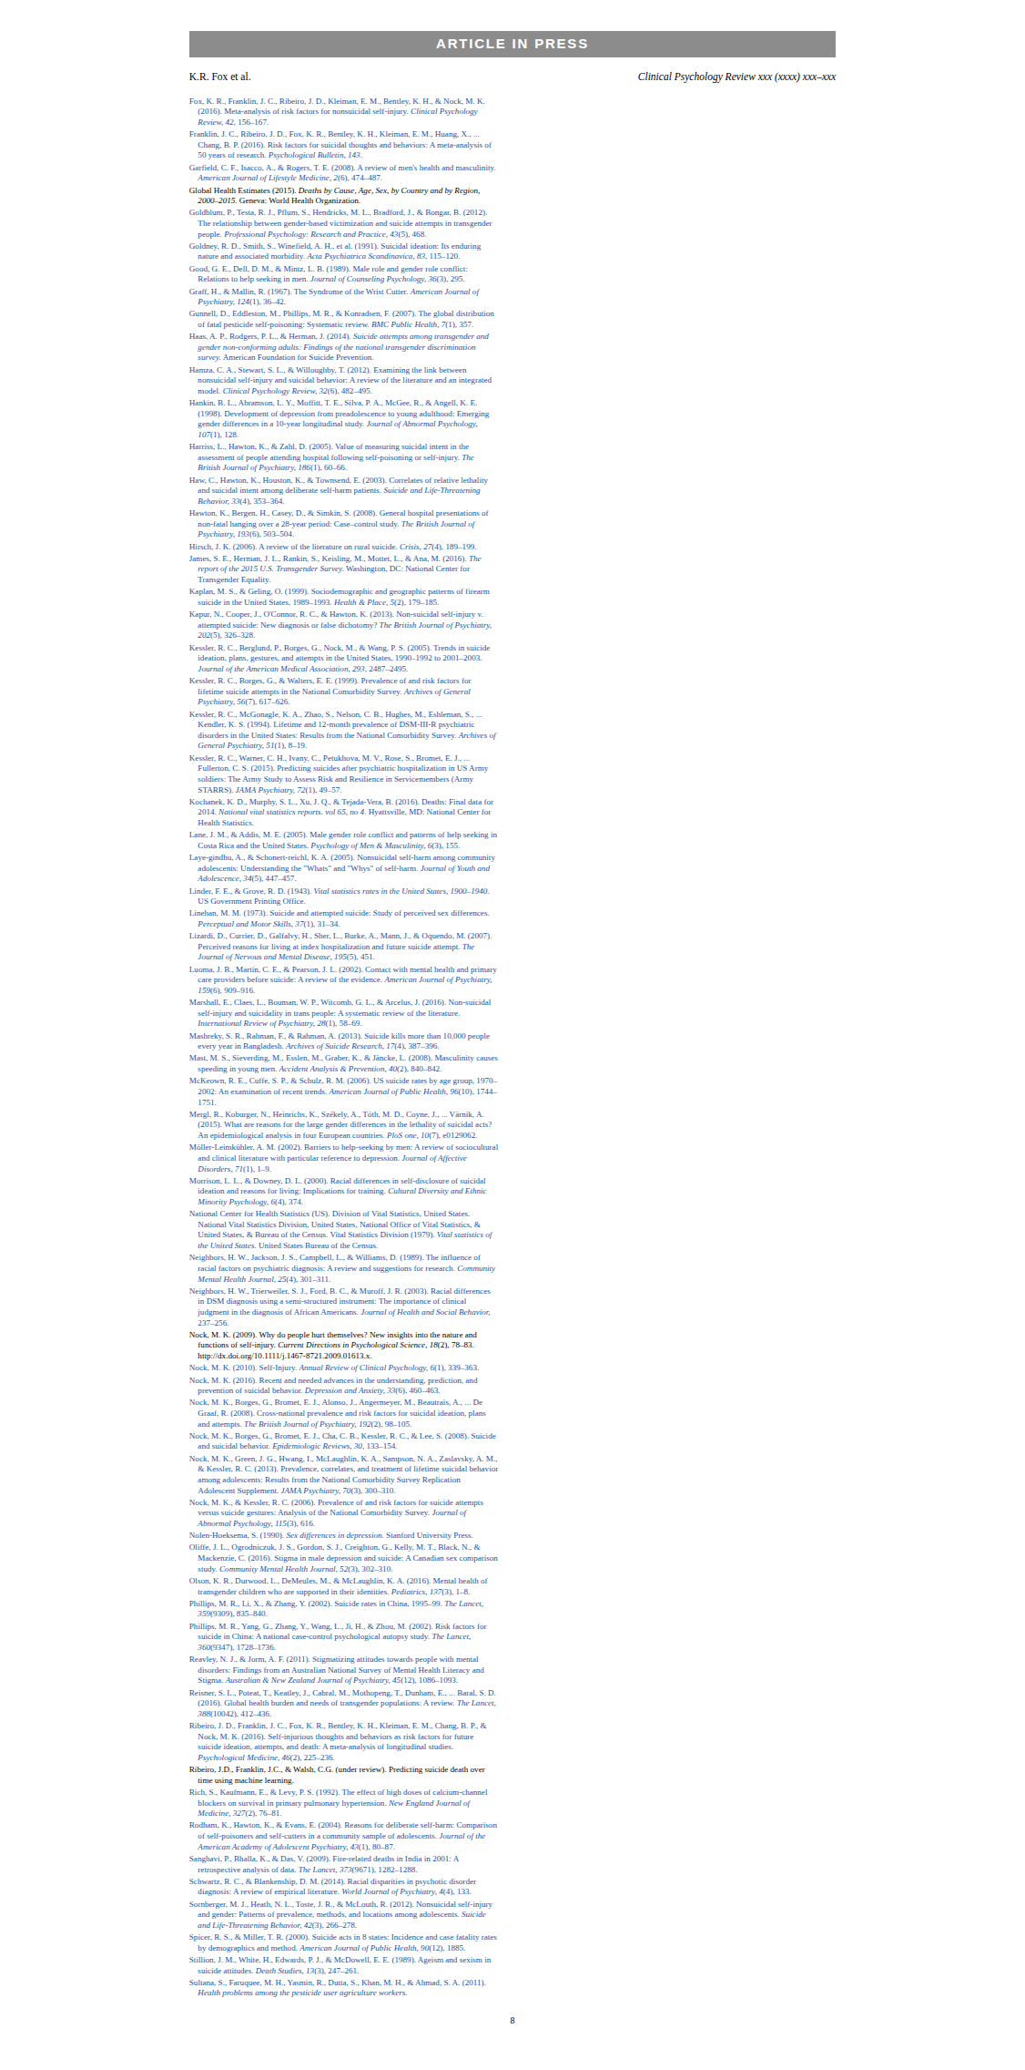ARTICLE IN PRESS
K.R. Fox et al. Clinical Psychology Review xxx (xxxx) xxx–xxx
Fox, K. R., Franklin, J. C., Ribeiro, J. D., Kleiman, E. M., Bentley, K. H., & Nock, M. K. (2016). Meta-analysis of risk factors for nonsuicidal self-injury. Clinical Psychology Review, 42, 156–167.
Franklin, J. C., Ribeiro, J. D., Fox, K. R., Bentley, K. H., Kleiman, E. M., Huang, X., ... Chang, B. P. (2016). Risk factors for suicidal thoughts and behaviors: A meta-analysis of 50 years of research. Psychological Bulletin, 143.
Garfield, C. F., Isacco, A., & Rogers, T. E. (2008). A review of men's health and masculinity. American Journal of Lifestyle Medicine, 2(6), 474–487.
Global Health Estimates (2015). Deaths by Cause, Age, Sex, by Country and by Region, 2000–2015. Geneva: World Health Organization.
Goldblum, P., Testa, R. J., Pflum, S., Hendricks, M. L., Bradford, J., & Bongar, B. (2012). The relationship between gender-based victimization and suicide attempts in transgender people. Professional Psychology: Research and Practice, 43(5), 468.
Goldney, R. D., Smith, S., Winefield, A. H., et al. (1991). Suicidal ideation: Its enduring nature and associated morbidity. Acta Psychiatrica Scandinavica, 83, 115–120.
Good, G. E., Dell, D. M., & Mintz, L. B. (1989). Male role and gender role conflict: Relations to help seeking in men. Journal of Counseling Psychology, 36(3), 295.
Graff, H., & Mallin, R. (1967). The Syndrome of the Wrist Cutter. American Journal of Psychiatry, 124(1), 36–42.
Gunnell, D., Eddleston, M., Phillips, M. R., & Konradsen, F. (2007). The global distribution of fatal pesticide self-poisoning: Systematic review. BMC Public Health, 7(1), 357.
Haas, A. P., Rodgers, P. L., & Herman, J. (2014). Suicide attempts among transgender and gender non-conforming adults: Findings of the national transgender discrimination survey. American Foundation for Suicide Prevention.
Hamza, C. A., Stewart, S. L., & Willoughby, T. (2012). Examining the link between nonsuicidal self-injury and suicidal behavior: A review of the literature and an integrated model. Clinical Psychology Review, 32(6), 482–495.
Hankin, B. L., Abramson, L. Y., Moffitt, T. E., Silva, P. A., McGee, R., & Angell, K. E. (1998). Development of depression from preadolescence to young adulthood: Emerging gender differences in a 10-year longitudinal study. Journal of Abnormal Psychology, 107(1), 128.
Harriss, L., Hawton, K., & Zahl, D. (2005). Value of measuring suicidal intent in the assessment of people attending hospital following self-poisoning or self-injury. The British Journal of Psychiatry, 186(1), 60–66.
Haw, C., Hawton, K., Houston, K., & Townsend, E. (2003). Correlates of relative lethality and suicidal intent among deliberate self-harm patients. Suicide and Life-Threatening Behavior, 33(4), 353–364.
Hawton, K., Bergen, H., Casey, D., & Simkin, S. (2008). General hospital presentations of non-fatal hanging over a 28-year period: Case–control study. The British Journal of Psychiatry, 193(6), 503–504.
Hirsch, J. K. (2006). A review of the literature on rural suicide. Crisis, 27(4), 189–199.
James, S. E., Herman, J. L., Rankin, S., Keisling, M., Mottet, L., & Ana, M. (2016). The report of the 2015 U.S. Transgender Survey. Washington, DC: National Center for Transgender Equality.
Kaplan, M. S., & Geling, O. (1999). Sociodemographic and geographic patterns of firearm suicide in the United States, 1989–1993. Health & Place, 5(2), 179–185.
Kapur, N., Cooper, J., O'Connor, R. C., & Hawton, K. (2013). Non-suicidal self-injury v. attempted suicide: New diagnosis or false dichotomy? The British Journal of Psychiatry, 202(5), 326–328.
Kessler, R. C., Berglund, P., Borges, G., Nock, M., & Wang, P. S. (2005). Trends in suicide ideation, plans, gestures, and attempts in the United States, 1990–1992 to 2001–2003. Journal of the American Medical Association, 293, 2487–2495.
Kessler, R. C., Borges, G., & Walters, E. E. (1999). Prevalence of and risk factors for lifetime suicide attempts in the National Comorbidity Survey. Archives of General Psychiatry, 56(7), 617–626.
Kessler, R. C., McGonagle, K. A., Zhao, S., Nelson, C. B., Hughes, M., Eshleman, S., ... Kendler, K. S. (1994). Lifetime and 12-month prevalence of DSM-III-R psychiatric disorders in the United States: Results from the National Comorbidity Survey. Archives of General Psychiatry, 51(1), 8–19.
Kessler, R. C., Warner, C. H., Ivany, C., Petukhova, M. V., Rose, S., Bromet, E. J., ... Fullerton, C. S. (2015). Predicting suicides after psychiatric hospitalization in US Army soldiers: The Army Study to Assess Risk and Resilience in Servicemembers (Army STARRS). JAMA Psychiatry, 72(1), 49–57.
Kochanek, K. D., Murphy, S. L., Xu, J. Q., & Tejada-Vera, B. (2016). Deaths: Final data for 2014. National vital statistics reports. vol 65, no 4. Hyattsville, MD: National Center for Health Statistics.
Lane, J. M., & Addis, M. E. (2005). Male gender role conflict and patterns of help seeking in Costa Rica and the United States. Psychology of Men & Masculinity, 6(3), 155.
Laye-gindhu, A., & Schonert-reichl, K. A. (2005). Nonsuicidal self-harm among community adolescents: Understanding the "Whats" and "Whys" of self-harm. Journal of Youth and Adolescence, 34(5), 447–457.
Linder, F. E., & Grove, R. D. (1943). Vital statistics rates in the United States, 1900–1940. US Government Printing Office.
Linehan, M. M. (1973). Suicide and attempted suicide: Study of perceived sex differences. Perceptual and Motor Skills, 37(1), 31–34.
Lizardi, D., Currier, D., Galfalvy, H., Sher, L., Burke, A., Mann, J., & Oquendo, M. (2007). Perceived reasons for living at index hospitalization and future suicide attempt. The Journal of Nervous and Mental Disease, 195(5), 451.
Luoma, J. B., Martin, C. E., & Pearson, J. L. (2002). Contact with mental health and primary care providers before suicide: A review of the evidence. American Journal of Psychiatry, 159(6), 909–916.
Marshall, E., Claes, L., Bouman, W. P., Witcomb, G. L., & Arcelus, J. (2016). Non-suicidal self-injury and suicidality in trans people: A systematic review of the literature. International Review of Psychiatry, 28(1), 58–69.
Mashreky, S. R., Rahman, F., & Rahman, A. (2013). Suicide kills more than 10,000 people every year in Bangladesh. Archives of Suicide Research, 17(4), 387–396.
Mast, M. S., Sieverding, M., Esslen, M., Graber, K., & Jäncke, L. (2008). Masculinity causes speeding in young men. Accident Analysis & Prevention, 40(2), 840–842.
McKeown, R. E., Cuffe, S. P., & Schulz, R. M. (2006). US suicide rates by age group, 1970–2002: An examination of recent trends. American Journal of Public Health, 96(10), 1744–1751.
Mergl, R., Koburger, N., Heinrichs, K., Székely, A., Tóth, M. D., Coyne, J., ... Värnik, A. (2015). What are reasons for the large gender differences in the lethality of suicidal acts? An epidemiological analysis in four European countries. PloS one, 10(7), e0129062.
Möller-Leimkühler, A. M. (2002). Barriers to help-seeking by men: A review of sociocultural and clinical literature with particular reference to depression. Journal of Affective Disorders, 71(1), 1–9.
Morrison, L. L., & Downey, D. L. (2000). Racial differences in self-disclosure of suicidal ideation and reasons for living: Implications for training. Cultural Diversity and Ethnic Minority Psychology, 6(4), 374.
National Center for Health Statistics (US). Division of Vital Statistics, United States. National Vital Statistics Division, United States, National Office of Vital Statistics, & United States, & Bureau of the Census. Vital Statistics Division (1979). Vital statistics of the United States. United States Bureau of the Census.
Neighbors, H. W., Jackson, J. S., Campbell, L., & Williams, D. (1989). The influence of racial factors on psychiatric diagnosis: A review and suggestions for research. Community Mental Health Journal, 25(4), 301–311.
Neighbors, H. W., Trierweiler, S. J., Ford, B. C., & Muroff, J. R. (2003). Racial differences in DSM diagnosis using a semi-structured instrument: The importance of clinical judgment in the diagnosis of African Americans. Journal of Health and Social Behavior, 237–256.
Nock, M. K. (2009). Why do people hurt themselves? New insights into the nature and functions of self-injury. Current Directions in Psychological Science, 18(2), 78–83. http://dx.doi.org/10.1111/j.1467-8721.2009.01613.x.
Nock, M. K. (2010). Self-Injury. Annual Review of Clinical Psychology, 6(1), 339–363.
Nock, M. K. (2016). Recent and needed advances in the understanding, prediction, and prevention of suicidal behavior. Depression and Anxiety, 33(6), 460–463.
Nock, M. K., Borges, G., Bromet, E. J., Alonso, J., Angermeyer, M., Beautrais, A., ... De Graaf, R. (2008). Cross-national prevalence and risk factors for suicidal ideation, plans and attempts. The British Journal of Psychiatry, 192(2), 98–105.
Nock, M. K., Borges, G., Bromet, E. J., Cha, C. B., Kessler, R. C., & Lee, S. (2008). Suicide and suicidal behavior. Epidemiologic Reviews, 30, 133–154.
Nock, M. K., Green, J. G., Hwang, I., McLaughlin, K. A., Sampson, N. A., Zaslavsky, A. M., & Kessler, R. C. (2013). Prevalence, correlates, and treatment of lifetime suicidal behavior among adolescents: Results from the National Comorbidity Survey Replication Adolescent Supplement. JAMA Psychiatry, 70(3), 300–310.
Nock, M. K., & Kessler, R. C. (2006). Prevalence of and risk factors for suicide attempts versus suicide gestures: Analysis of the National Comorbidity Survey. Journal of Abnormal Psychology, 115(3), 616.
Nolen-Hoeksema, S. (1990). Sex differences in depression. Stanford University Press.
Oliffe, J. L., Ogrodniczuk, J. S., Gordon, S. J., Creighton, G., Kelly, M. T., Black, N., & Mackenzie, C. (2016). Stigma in male depression and suicide: A Canadian sex comparison study. Community Mental Health Journal, 52(3), 302–310.
Olson, K. R., Durwood, L., DeMeules, M., & McLaughlin, K. A. (2016). Mental health of transgender children who are supported in their identities. Pediatrics, 137(3), 1–8.
Phillips, M. R., Li, X., & Zhang, Y. (2002). Suicide rates in China, 1995–99. The Lancet, 359(9309), 835–840.
Phillips, M. R., Yang, G., Zhang, Y., Wang, L., Ji, H., & Zhou, M. (2002). Risk factors for suicide in China: A national case-control psychological autopsy study. The Lancet, 360(9347), 1728–1736.
Reavley, N. J., & Jorm, A. F. (2011). Stigmatizing attitudes towards people with mental disorders: Findings from an Australian National Survey of Mental Health Literacy and Stigma. Australian & New Zealand Journal of Psychiatry, 45(12), 1086–1093.
Reisner, S. L., Poteat, T., Keatley, J., Cabral, M., Mothopeng, T., Dunham, E., ... Baral, S. D. (2016). Global health burden and needs of transgender populations: A review. The Lancet, 388(10042), 412–436.
Ribeiro, J. D., Franklin, J. C., Fox, K. R., Bentley, K. H., Kleiman, E. M., Chang, B. P., & Nock, M. K. (2016). Self-injurious thoughts and behaviors as risk factors for future suicide ideation, attempts, and death: A meta-analysis of longitudinal studies. Psychological Medicine, 46(2), 225–236.
Ribeiro, J.D., Franklin, J.C., & Walsh, C.G. (under review). Predicting suicide death over time using machine learning.
Rich, S., Kaufmann, E., & Levy, P. S. (1992). The effect of high doses of calcium-channel blockers on survival in primary pulmonary hypertension. New England Journal of Medicine, 327(2), 76–81.
Rodham, K., Hawton, K., & Evans, E. (2004). Reasons for deliberate self-harm: Comparison of self-poisoners and self-cutters in a community sample of adolescents. Journal of the American Academy of Adolescent Psychiatry, 43(1), 80–87.
Sanghavi, P., Bhalla, K., & Das, V. (2009). Fire-related deaths in India in 2001: A retrospective analysis of data. The Lancet, 373(9671), 1282–1288.
Schwartz, R. C., & Blankenship, D. M. (2014). Racial disparities in psychotic disorder diagnosis: A review of empirical literature. World Journal of Psychiatry, 4(4), 133.
Sornberger, M. J., Heath, N. L., Toste, J. R., & McLouth, R. (2012). Nonsuicidal self-injury and gender: Patterns of prevalence, methods, and locations among adolescents. Suicide and Life-Threatening Behavior, 42(3), 266–278.
Spicer, R. S., & Miller, T. R. (2000). Suicide acts in 8 states: Incidence and case fatality rates by demographics and method. American Journal of Public Health, 90(12), 1885.
Stillion, J. M., White, H., Edwards, P. J., & McDowell, E. E. (1989). Ageism and sexism in suicide attitudes. Death Studies, 13(3), 247–261.
Sultana, S., Faruquee, M. H., Yasmin, R., Dutta, S., Khan, M. H., & Ahmad, S. A. (2011). Health problems among the pesticide user agriculture workers.
8